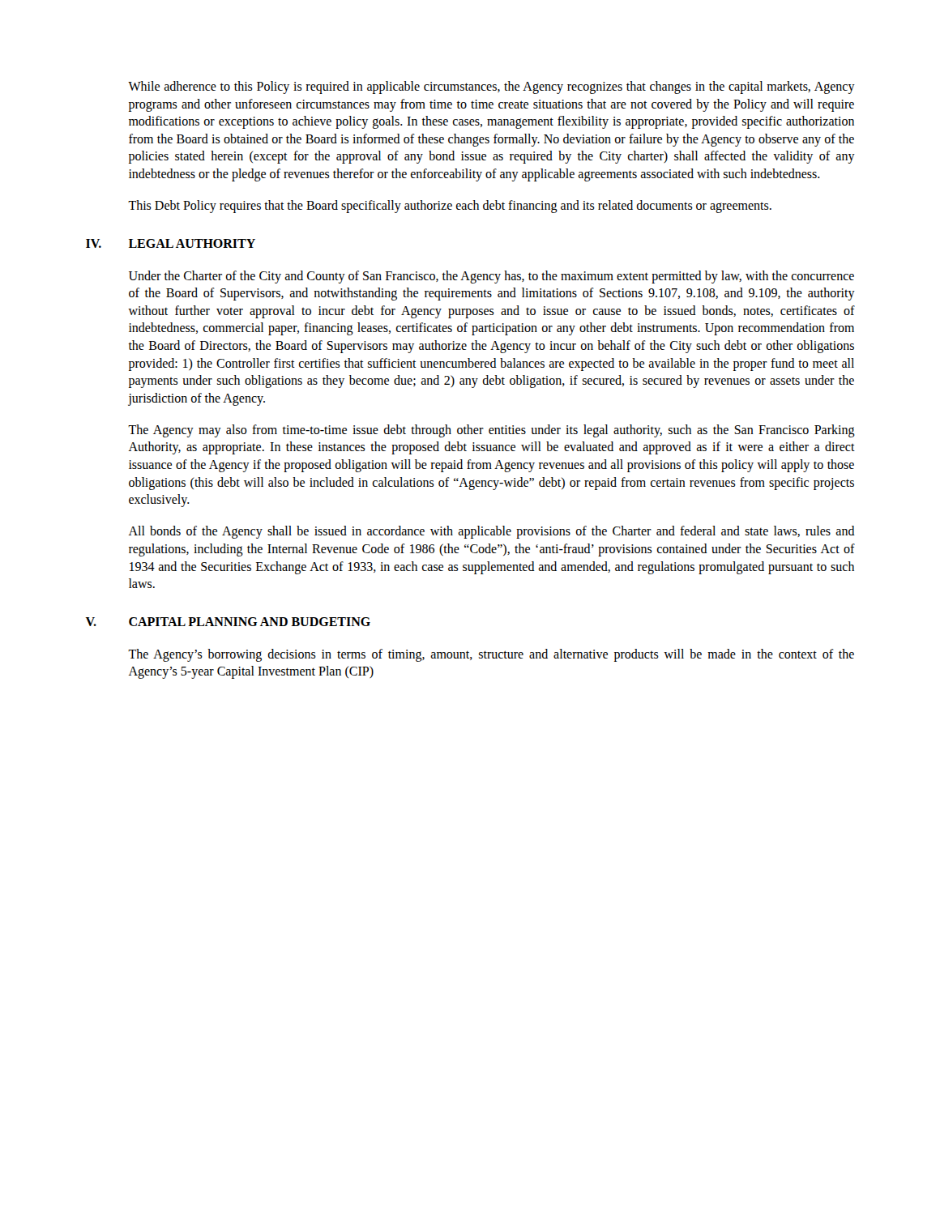While adherence to this Policy is required in applicable circumstances, the Agency recognizes that changes in the capital markets, Agency programs and other unforeseen circumstances may from time to time create situations that are not covered by the Policy and will require modifications or exceptions to achieve policy goals. In these cases, management flexibility is appropriate, provided specific authorization from the Board is obtained or the Board is informed of these changes formally. No deviation or failure by the Agency to observe any of the policies stated herein (except for the approval of any bond issue as required by the City charter) shall affected the validity of any indebtedness or the pledge of revenues therefor or the enforceability of any applicable agreements associated with such indebtedness.
This Debt Policy requires that the Board specifically authorize each debt financing and its related documents or agreements.
IV. LEGAL AUTHORITY
Under the Charter of the City and County of San Francisco, the Agency has, to the maximum extent permitted by law, with the concurrence of the Board of Supervisors, and notwithstanding the requirements and limitations of Sections 9.107, 9.108, and 9.109, the authority without further voter approval to incur debt for Agency purposes and to issue or cause to be issued bonds, notes, certificates of indebtedness, commercial paper, financing leases, certificates of participation or any other debt instruments. Upon recommendation from the Board of Directors, the Board of Supervisors may authorize the Agency to incur on behalf of the City such debt or other obligations provided: 1) the Controller first certifies that sufficient unencumbered balances are expected to be available in the proper fund to meet all payments under such obligations as they become due; and 2) any debt obligation, if secured, is secured by revenues or assets under the jurisdiction of the Agency.
The Agency may also from time-to-time issue debt through other entities under its legal authority, such as the San Francisco Parking Authority, as appropriate. In these instances the proposed debt issuance will be evaluated and approved as if it were a either a direct issuance of the Agency if the proposed obligation will be repaid from Agency revenues and all provisions of this policy will apply to those obligations (this debt will also be included in calculations of “Agency-wide” debt) or repaid from certain revenues from specific projects exclusively.
All bonds of the Agency shall be issued in accordance with applicable provisions of the Charter and federal and state laws, rules and regulations, including the Internal Revenue Code of 1986 (the “Code”), the ‘anti-fraud’ provisions contained under the Securities Act of 1934 and the Securities Exchange Act of 1933, in each case as supplemented and amended, and regulations promulgated pursuant to such laws.
V. CAPITAL PLANNING AND BUDGETING
The Agency’s borrowing decisions in terms of timing, amount, structure and alternative products will be made in the context of the Agency’s 5-year Capital Investment Plan (CIP)